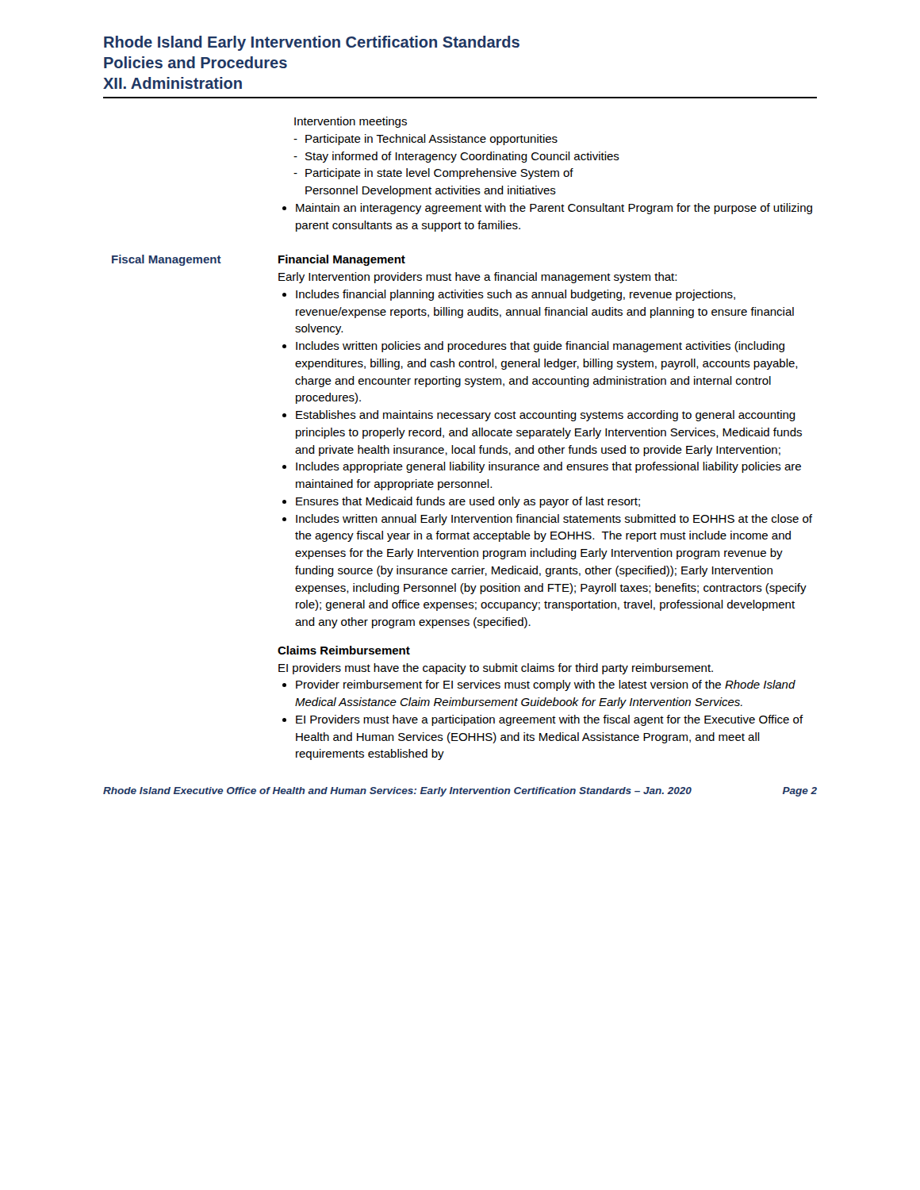Rhode Island Early Intervention Certification Standards
Policies and Procedures
XII. Administration
Intervention meetings
Participate in Technical Assistance opportunities
Stay informed of Interagency Coordinating Council activities
Participate in state level Comprehensive System of
Personnel Development activities and initiatives
Maintain an interagency agreement with the Parent Consultant Program for the purpose of utilizing parent consultants as a support to families.
Fiscal Management
Financial Management
Early Intervention providers must have a financial management system that:
Includes financial planning activities such as annual budgeting, revenue projections, revenue/expense reports, billing audits, annual financial audits and planning to ensure financial solvency.
Includes written policies and procedures that guide financial management activities (including expenditures, billing, and cash control, general ledger, billing system, payroll, accounts payable, charge and encounter reporting system, and accounting administration and internal control procedures).
Establishes and maintains necessary cost accounting systems according to general accounting principles to properly record, and allocate separately Early Intervention Services, Medicaid funds and private health insurance, local funds, and other funds used to provide Early Intervention;
Includes appropriate general liability insurance and ensures that professional liability policies are maintained for appropriate personnel.
Ensures that Medicaid funds are used only as payor of last resort;
Includes written annual Early Intervention financial statements submitted to EOHHS at the close of the agency fiscal year in a format acceptable by EOHHS. The report must include income and expenses for the Early Intervention program including Early Intervention program revenue by funding source (by insurance carrier, Medicaid, grants, other (specified)); Early Intervention expenses, including Personnel (by position and FTE); Payroll taxes; benefits; contractors (specify role); general and office expenses; occupancy; transportation, travel, professional development and any other program expenses (specified).
Claims Reimbursement
EI providers must have the capacity to submit claims for third party reimbursement.
Provider reimbursement for EI services must comply with the latest version of the Rhode Island Medical Assistance Claim Reimbursement Guidebook for Early Intervention Services.
EI Providers must have a participation agreement with the fiscal agent for the Executive Office of Health and Human Services (EOHHS) and its Medical Assistance Program, and meet all requirements established by
Rhode Island Executive Office of Health and Human Services: Early Intervention Certification Standards – Jan. 2020
Page 2